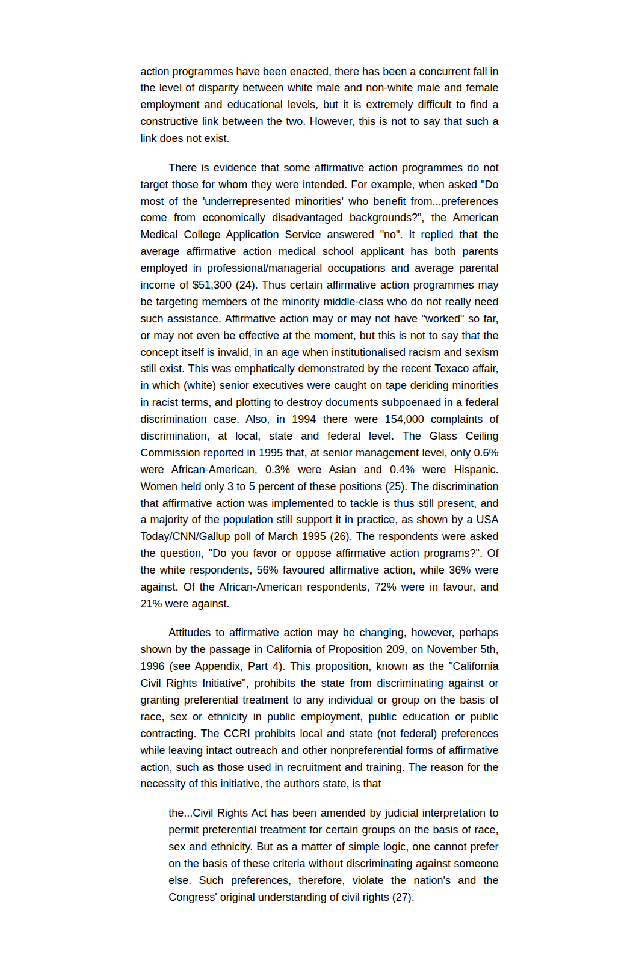action programmes have been enacted, there has been a concurrent fall in the level of disparity between white male and non-white male and female employment and educational levels, but it is extremely difficult to find a constructive link between the two. However, this is not to say that such a link does not exist.
There is evidence that some affirmative action programmes do not target those for whom they were intended. For example, when asked "Do most of the 'underrepresented minorities' who benefit from...preferences come from economically disadvantaged backgrounds?", the American Medical College Application Service answered "no". It replied that the average affirmative action medical school applicant has both parents employed in professional/managerial occupations and average parental income of $51,300 (24). Thus certain affirmative action programmes may be targeting members of the minority middle-class who do not really need such assistance. Affirmative action may or may not have "worked" so far, or may not even be effective at the moment, but this is not to say that the concept itself is invalid, in an age when institutionalised racism and sexism still exist. This was emphatically demonstrated by the recent Texaco affair, in which (white) senior executives were caught on tape deriding minorities in racist terms, and plotting to destroy documents subpoenaed in a federal discrimination case. Also, in 1994 there were 154,000 complaints of discrimination, at local, state and federal level. The Glass Ceiling Commission reported in 1995 that, at senior management level, only 0.6% were African-American, 0.3% were Asian and 0.4% were Hispanic. Women held only 3 to 5 percent of these positions (25). The discrimination that affirmative action was implemented to tackle is thus still present, and a majority of the population still support it in practice, as shown by a USA Today/CNN/Gallup poll of March 1995 (26). The respondents were asked the question, "Do you favor or oppose affirmative action programs?". Of the white respondents, 56% favoured affirmative action, while 36% were against. Of the African-American respondents, 72% were in favour, and 21% were against.
Attitudes to affirmative action may be changing, however, perhaps shown by the passage in California of Proposition 209, on November 5th, 1996 (see Appendix, Part 4). This proposition, known as the "California Civil Rights Initiative", prohibits the state from discriminating against or granting preferential treatment to any individual or group on the basis of race, sex or ethnicity in public employment, public education or public contracting. The CCRI prohibits local and state (not federal) preferences while leaving intact outreach and other nonpreferential forms of affirmative action, such as those used in recruitment and training. The reason for the necessity of this initiative, the authors state, is that
the...Civil Rights Act has been amended by judicial interpretation to permit preferential treatment for certain groups on the basis of race, sex and ethnicity. But as a matter of simple logic, one cannot prefer on the basis of these criteria without discriminating against someone else. Such preferences, therefore, violate the nation's and the Congress' original understanding of civil rights (27).